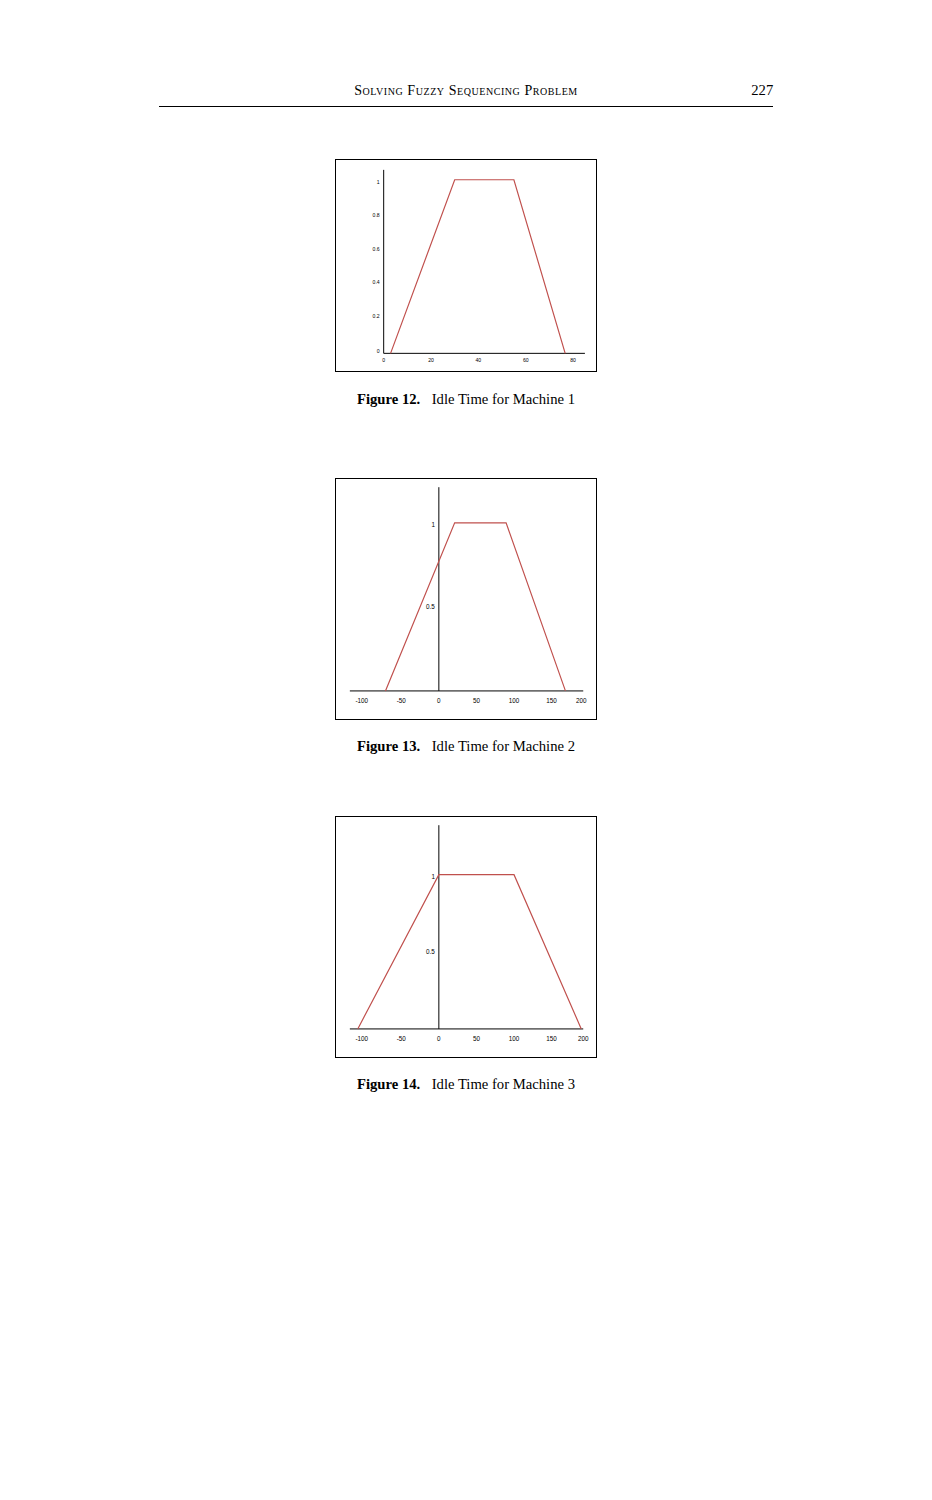Solving Fuzzy Sequencing Problem 227
1 0.8 0.6 0.4 0.2 0 0 20 40 60 80
Figure 12. Idle Time for Machine 1
1 0.5 -100 -50 0 50 100 150 200
Figure 13. Idle Time for Machine 2
1 0.5 -100 -50 0 50 100 150 200
Figure 14. Idle Time for Machine 3